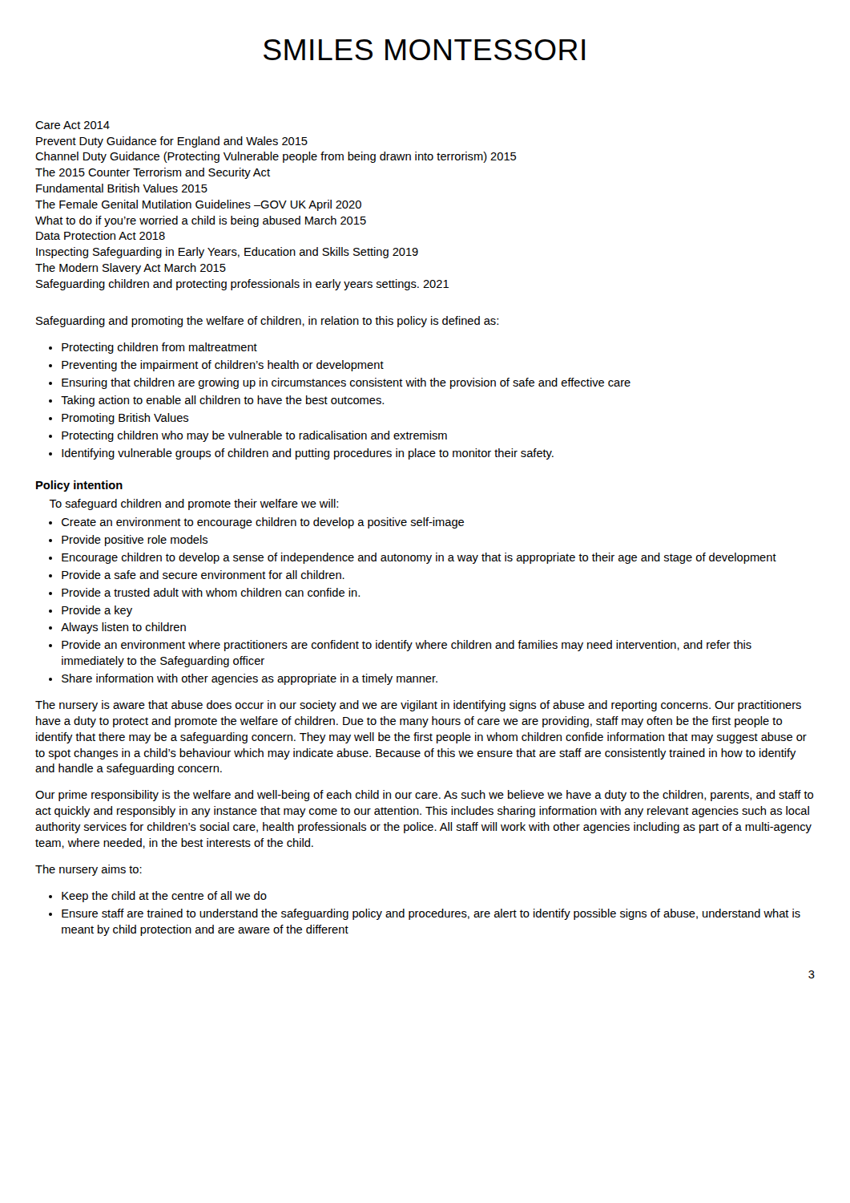SMILES MONTESSORI
Care Act 2014
Prevent Duty Guidance for England and Wales 2015
Channel Duty Guidance (Protecting Vulnerable people from being drawn into terrorism) 2015
The 2015 Counter Terrorism and Security Act
Fundamental British Values 2015
The Female Genital Mutilation Guidelines –GOV UK April 2020
What to do if you’re worried a child is being abused March 2015
Data Protection Act 2018
Inspecting Safeguarding in Early Years, Education and Skills Setting 2019
The Modern Slavery Act March 2015
Safeguarding children and protecting professionals in early years settings. 2021
Safeguarding and promoting the welfare of children, in relation to this policy is defined as:
Protecting children from maltreatment
Preventing the impairment of children’s health or development
Ensuring that children are growing up in circumstances consistent with the provision of safe and effective care
Taking action to enable all children to have the best outcomes.
Promoting British Values
Protecting children who may be vulnerable to radicalisation and extremism
Identifying vulnerable groups of children and putting procedures in place to monitor their safety.
Policy intention
To safeguard children and promote their welfare we will:
Create an environment to encourage children to develop a positive self-image
Provide positive role models
Encourage children to develop a sense of independence and autonomy in a way that is appropriate to their age and stage of development
Provide a safe and secure environment for all children.
Provide a trusted adult with whom children can confide in.
Provide a key
Always listen to children
Provide an environment where practitioners are confident to identify where children and families may need intervention, and refer this immediately to the Safeguarding officer
Share information with other agencies as appropriate in a timely manner.
The nursery is aware that abuse does occur in our society and we are vigilant in identifying signs of abuse and reporting concerns. Our practitioners have a duty to protect and promote the welfare of children. Due to the many hours of care we are providing, staff may often be the first people to identify that there may be a safeguarding concern. They may well be the first people in whom children confide information that may suggest abuse or to spot changes in a child’s behaviour which may indicate abuse. Because of this we ensure that are staff are consistently trained in how to identify and handle a safeguarding concern.
Our prime responsibility is the welfare and well-being of each child in our care. As such we believe we have a duty to the children, parents, and staff to act quickly and responsibly in any instance that may come to our attention. This includes sharing information with any relevant agencies such as local authority services for children’s social care, health professionals or the police. All staff will work with other agencies including as part of a multi-agency team, where needed, in the best interests of the child.
The nursery aims to:
Keep the child at the centre of all we do
Ensure staff are trained to understand the safeguarding policy and procedures, are alert to identify possible signs of abuse, understand what is meant by child protection and are aware of the different
3